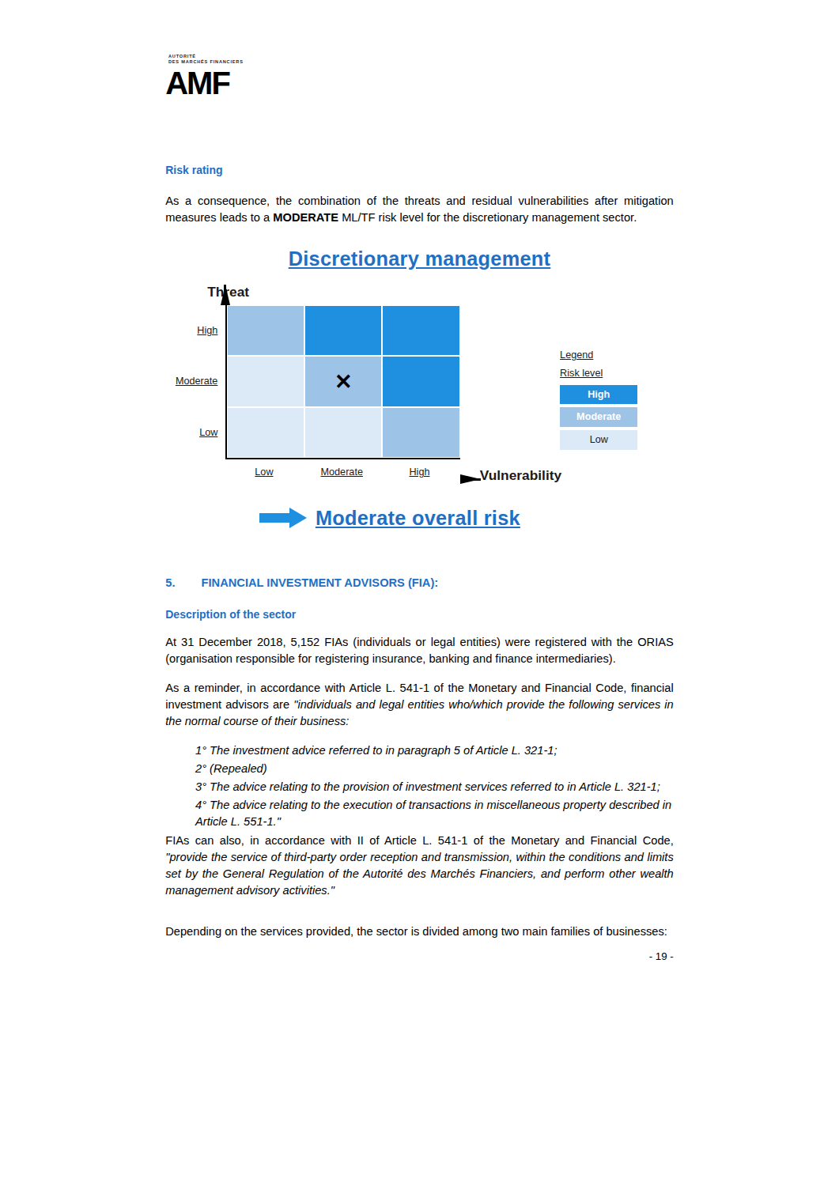AUTORITÉ
DES MARCHÉS FINANCIERS
AMF
Risk rating
As a consequence, the combination of the threats and residual vulnerabilities after mitigation measures leads to a MODERATE ML/TF risk level for the discretionary management sector.
Discretionary management
Threat
High
Moderate
Low
✕
Low
Moderate
High
Vulnerability
Legend
Risk level
High
Moderate
Low
Moderate overall risk
5. FINANCIAL INVESTMENT ADVISORS (FIA):
Description of the sector
At 31 December 2018, 5,152 FIAs (individuals or legal entities) were registered with the ORIAS (organisation responsible for registering insurance, banking and finance intermediaries).
As a reminder, in accordance with Article L. 541-1 of the Monetary and Financial Code, financial investment advisors are "individuals and legal entities who/which provide the following services in the normal course of their business:
1° The investment advice referred to in paragraph 5 of Article L. 321-1;
2° (Repealed)
3° The advice relating to the provision of investment services referred to in Article L. 321-1;
4° The advice relating to the execution of transactions in miscellaneous property described in Article L. 551-1."
FIAs can also, in accordance with II of Article L. 541-1 of the Monetary and Financial Code, "provide the service of third-party order reception and transmission, within the conditions and limits set by the General Regulation of the Autorité des Marchés Financiers, and perform other wealth management advisory activities."
Depending on the services provided, the sector is divided among two main families of businesses:
- 19 -